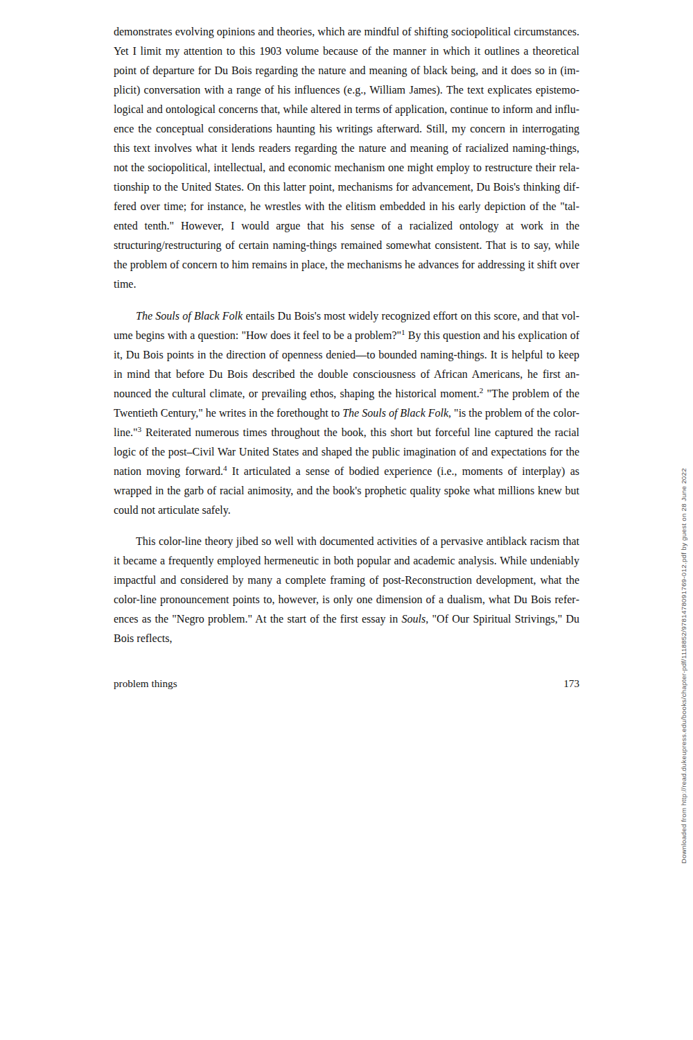Downloaded from http://read.dukeupress.edu/books/chapter-pdf/1118852/9781478091769-012.pdf by guest on 28 June 2022
demonstrates evolving opinions and theories, which are mindful of shifting sociopolitical circumstances. Yet I limit my attention to this 1903 volume because of the manner in which it outlines a theoretical point of departure for Du Bois regarding the nature and meaning of black being, and it does so in (implicit) conversation with a range of his influences (e.g., William James). The text explicates epistemological and ontological concerns that, while altered in terms of application, continue to inform and influence the conceptual considerations haunting his writings afterward. Still, my concern in interrogating this text involves what it lends readers regarding the nature and meaning of racialized naming-things, not the sociopolitical, intellectual, and economic mechanism one might employ to restructure their relationship to the United States. On this latter point, mechanisms for advancement, Du Bois's thinking differed over time; for instance, he wrestles with the elitism embedded in his early depiction of the "talented tenth." However, I would argue that his sense of a racialized ontology at work in the structuring/restructuring of certain naming-things remained somewhat consistent. That is to say, while the problem of concern to him remains in place, the mechanisms he advances for addressing it shift over time.
The Souls of Black Folk entails Du Bois's most widely recognized effort on this score, and that volume begins with a question: "How does it feel to be a problem?"1 By this question and his explication of it, Du Bois points in the direction of openness denied—to bounded naming-things. It is helpful to keep in mind that before Du Bois described the double consciousness of African Americans, he first announced the cultural climate, or prevailing ethos, shaping the historical moment.2 "The problem of the Twentieth Century," he writes in the forethought to The Souls of Black Folk, "is the problem of the color-line."3 Reiterated numerous times throughout the book, this short but forceful line captured the racial logic of the post–Civil War United States and shaped the public imagination of and expectations for the nation moving forward.4 It articulated a sense of bodied experience (i.e., moments of interplay) as wrapped in the garb of racial animosity, and the book's prophetic quality spoke what millions knew but could not articulate safely.
This color-line theory jibed so well with documented activities of a pervasive antiblack racism that it became a frequently employed hermeneutic in both popular and academic analysis. While undeniably impactful and considered by many a complete framing of post-Reconstruction development, what the color-line pronouncement points to, however, is only one dimension of a dualism, what Du Bois references as the "Negro problem." At the start of the first essay in Souls, "Of Our Spiritual Strivings," Du Bois reflects,
problem things 173